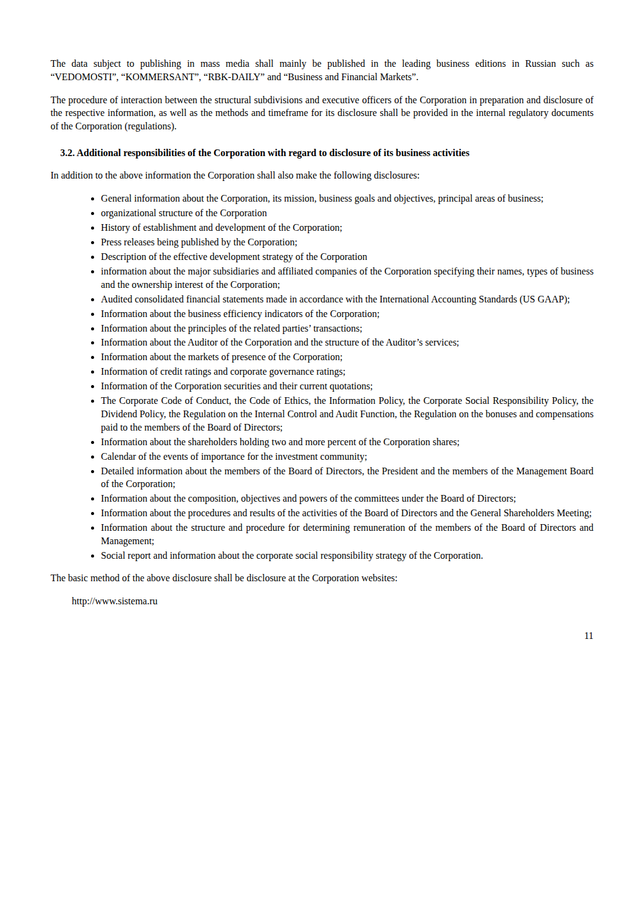The data subject to publishing in mass media shall mainly be published in the leading business editions in Russian such as “VEDOMOSTI”, “KOMMERSANT”, “RBK-DAILY” and “Business and Financial Markets”.
The procedure of interaction between the structural subdivisions and executive officers of the Corporation in preparation and disclosure of the respective information, as well as the methods and timeframe for its disclosure shall be provided in the internal regulatory documents of the Corporation (regulations).
3.2. Additional responsibilities of the Corporation with regard to disclosure of its business activities
In addition to the above information the Corporation shall also make the following disclosures:
General information about the Corporation, its mission, business goals and objectives, principal areas of business;
organizational structure of the Corporation
History of establishment and development of the Corporation;
Press releases being published by the Corporation;
Description of the effective development strategy of the Corporation
information about the major subsidiaries and affiliated companies of the Corporation specifying their names, types of business and the ownership interest of the Corporation;
Audited consolidated financial statements made in accordance with the International Accounting Standards (US GAAP);
Information about the business efficiency indicators of the Corporation;
Information about the principles of the related parties’ transactions;
Information about the Auditor of the Corporation and the structure of the Auditor’s services;
Information about the markets of presence of the Corporation;
Information of credit ratings and corporate governance ratings;
Information of the Corporation securities and their current quotations;
The Corporate Code of Conduct, the Code of Ethics, the Information Policy, the Corporate Social Responsibility Policy, the Dividend Policy, the Regulation on the Internal Control and Audit Function, the Regulation on the bonuses and compensations paid to the members of the Board of Directors;
Information about the shareholders holding two and more percent of the Corporation shares;
Calendar of the events of importance for the investment community;
Detailed information about the members of the Board of Directors, the President and the members of the Management Board of the Corporation;
Information about the composition, objectives and powers of the committees under the Board of Directors;
Information about the procedures and results of the activities of the Board of Directors and the General Shareholders Meeting;
Information about the structure and procedure for determining remuneration of the members of the Board of Directors and Management;
Social report and information about the corporate social responsibility strategy of the Corporation.
The basic method of the above disclosure shall be disclosure at the Corporation websites:
http://www.sistema.ru
11